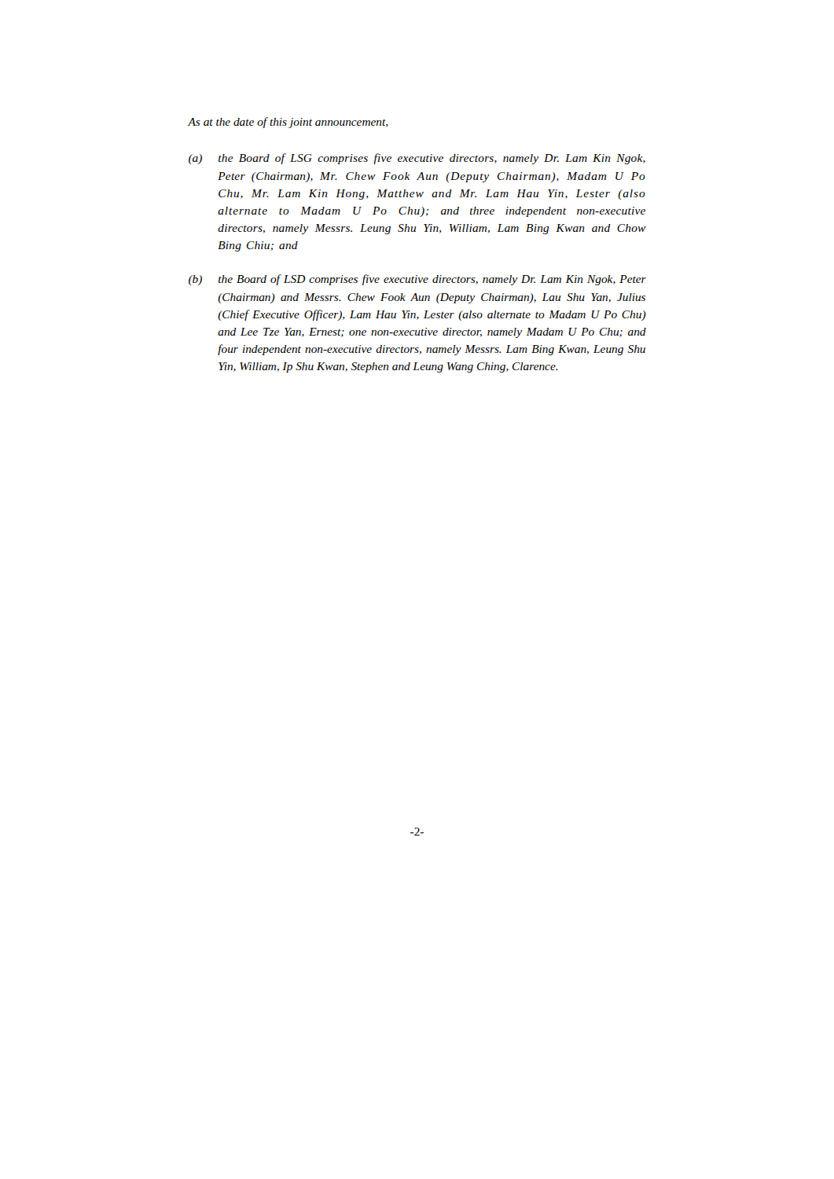As at the date of this joint announcement,
(a)
the Board of LSG comprises five executive directors, namely Dr. Lam Kin Ngok, Peter (Chairman), Mr. Chew Fook Aun (Deputy Chairman), Madam U Po Chu, Mr. Lam Kin Hong, Matthew and Mr. Lam Hau Yin, Lester (also alternate to Madam U Po Chu); and three independent non-executive directors, namely Messrs. Leung Shu Yin, William, Lam Bing Kwan and Chow Bing Chiu; and
(b)
the Board of LSD comprises five executive directors, namely Dr. Lam Kin Ngok, Peter (Chairman) and Messrs. Chew Fook Aun (Deputy Chairman), Lau Shu Yan, Julius (Chief Executive Officer), Lam Hau Yin, Lester (also alternate to Madam U Po Chu) and Lee Tze Yan, Ernest; one non-executive director, namely Madam U Po Chu; and four independent non-executive directors, namely Messrs. Lam Bing Kwan, Leung Shu Yin, William, Ip Shu Kwan, Stephen and Leung Wang Ching, Clarence.
-2-